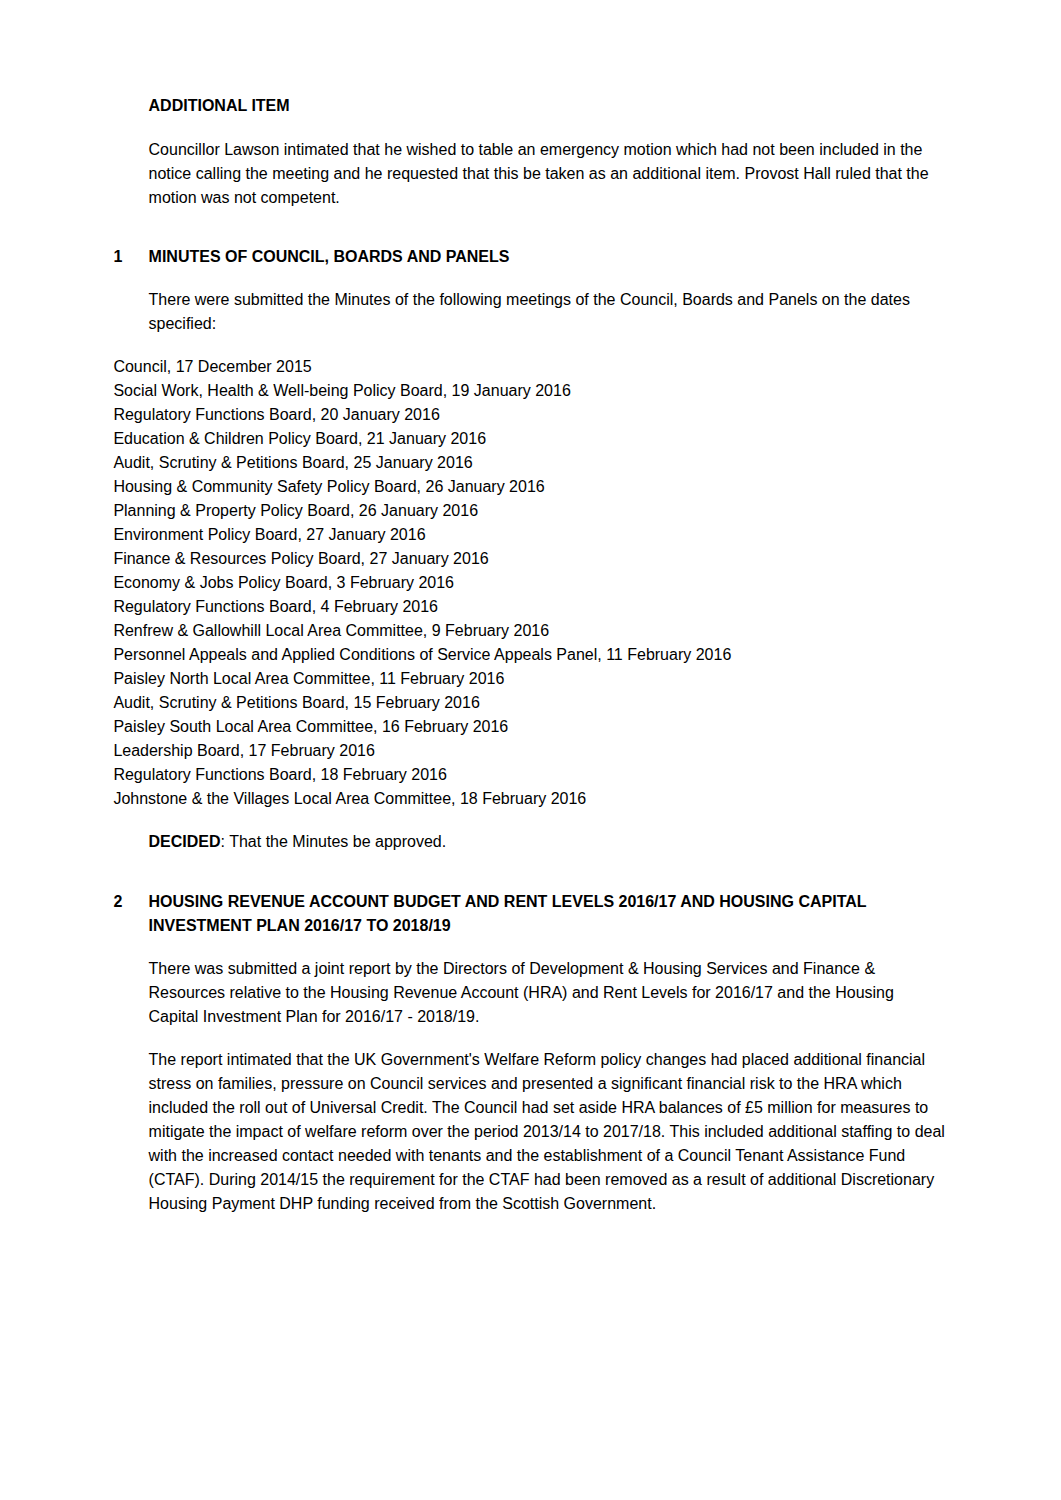ADDITIONAL ITEM
Councillor Lawson intimated that he wished to table an emergency motion which had not been included in the notice calling the meeting and he requested that this be taken as an additional item. Provost Hall ruled that the motion was not competent.
1
MINUTES OF COUNCIL, BOARDS AND PANELS
There were submitted the Minutes of the following meetings of the Council, Boards and Panels on the dates specified:
Council, 17 December 2015
Social Work, Health & Well-being Policy Board, 19 January 2016
Regulatory Functions Board, 20 January 2016
Education & Children Policy Board, 21 January 2016
Audit, Scrutiny & Petitions Board, 25 January 2016
Housing & Community Safety Policy Board, 26 January 2016
Planning & Property Policy Board, 26 January 2016
Environment Policy Board, 27 January 2016
Finance & Resources Policy Board, 27 January 2016
Economy & Jobs Policy Board, 3 February 2016
Regulatory Functions Board, 4 February 2016
Renfrew & Gallowhill Local Area Committee, 9 February 2016
Personnel Appeals and Applied Conditions of Service Appeals Panel, 11 February 2016
Paisley North Local Area Committee, 11 February 2016
Audit, Scrutiny & Petitions Board, 15 February 2016
Paisley South Local Area Committee, 16 February 2016
Leadership Board, 17 February 2016
Regulatory Functions Board, 18 February 2016
Johnstone & the Villages Local Area Committee, 18 February 2016
DECIDED: That the Minutes be approved.
2
HOUSING REVENUE ACCOUNT BUDGET AND RENT LEVELS 2016/17 AND HOUSING CAPITAL INVESTMENT PLAN 2016/17 TO 2018/19
There was submitted a joint report by the Directors of Development & Housing Services and Finance & Resources relative to the Housing Revenue Account (HRA) and Rent Levels for 2016/17 and the Housing Capital Investment Plan for 2016/17 - 2018/19.
The report intimated that the UK Government's Welfare Reform policy changes had placed additional financial stress on families, pressure on Council services and presented a significant financial risk to the HRA which included the roll out of Universal Credit. The Council had set aside HRA balances of £5 million for measures to mitigate the impact of welfare reform over the period 2013/14 to 2017/18. This included additional staffing to deal with the increased contact needed with tenants and the establishment of a Council Tenant Assistance Fund (CTAF). During 2014/15 the requirement for the CTAF had been removed as a result of additional Discretionary Housing Payment DHP funding received from the Scottish Government.